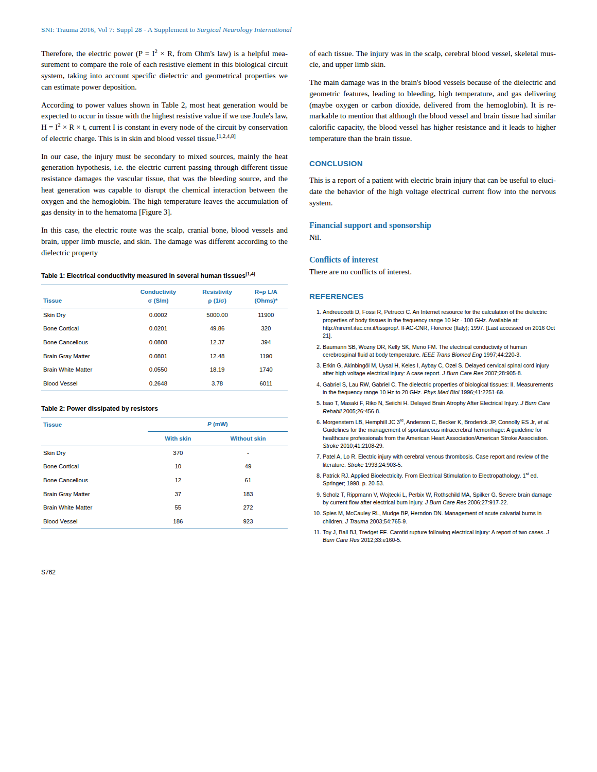SNI: Trauma 2016, Vol 7: Suppl 28 - A Supplement to Surgical Neurology International
Therefore, the electric power (P = I2 × R, from Ohm's law) is a helpful measurement to compare the role of each resistive element in this biological circuit system, taking into account specific dielectric and geometrical properties we can estimate power deposition.
According to power values shown in Table 2, most heat generation would be expected to occur in tissue with the highest resistive value if we use Joule's law, H = I2 × R × t, current I is constant in every node of the circuit by conservation of electric charge. This is in skin and blood vessel tissue.[1,2,4,8]
In our case, the injury must be secondary to mixed sources, mainly the heat generation hypothesis, i.e. the electric current passing through different tissue resistance damages the vascular tissue, that was the bleeding source, and the heat generation was capable to disrupt the chemical interaction between the oxygen and the hemoglobin. The high temperature leaves the accumulation of gas density in to the hematoma [Figure 3].
In this case, the electric route was the scalp, cranial bone, blood vessels and brain, upper limb muscle, and skin. The damage was different according to the dielectric property
Table 1: Electrical conductivity measured in several human tissues[1,4]
| Tissue | Conductivity σ (S/m) | Resistivity ρ (1/σ) | R=ρ L/A (Ohms)* |
| --- | --- | --- | --- |
| Skin Dry | 0.0002 | 5000.00 | 11900 |
| Bone Cortical | 0.0201 | 49.86 | 320 |
| Bone Cancellous | 0.0808 | 12.37 | 394 |
| Brain Gray Matter | 0.0801 | 12.48 | 1190 |
| Brain White Matter | 0.0550 | 18.19 | 1740 |
| Blood Vessel | 0.2648 | 3.78 | 6011 |
Table 2: Power dissipated by resistors
| Tissue | P (mW) |
| --- | --- |
| | With skin | Without skin |
| Skin Dry | 370 | - |
| Bone Cortical | 10 | 49 |
| Bone Cancellous | 12 | 61 |
| Brain Gray Matter | 37 | 183 |
| Brain White Matter | 55 | 272 |
| Blood Vessel | 186 | 923 |
of each tissue. The injury was in the scalp, cerebral blood vessel, skeletal muscle, and upper limb skin.
The main damage was in the brain's blood vessels because of the dielectric and geometric features, leading to bleeding, high temperature, and gas delivering (maybe oxygen or carbon dioxide, delivered from the hemoglobin). It is remarkable to mention that although the blood vessel and brain tissue had similar calorific capacity, the blood vessel has higher resistance and it leads to higher temperature than the brain tissue.
Conclusion
This is a report of a patient with electric brain injury that can be useful to elucidate the behavior of the high voltage electrical current flow into the nervous system.
Financial support and sponsorship
Nil.
Conflicts of interest
There are no conflicts of interest.
References
Andreuccetti D, Fossi R, Petrucci C. An Internet resource for the calculation of the dielectric properties of body tissues in the frequency range 10 Hz - 100 GHz. Available at: http://niremf.ifac.cnr.it/tissprop/. IFAC-CNR, Florence (Italy); 1997. [Last accessed on 2016 Oct 21].
Baumann SB, Wozny DR, Kelly SK, Meno FM. The electrical conductivity of human cerebrospinal fluid at body temperature. IEEE Trans Biomed Eng 1997;44:220-3.
Erkin G, Akinbingöl M, Uysal H, Keles I, Aybay C, Ozel S. Delayed cervical spinal cord injury after high voltage electrical injury: A case report. J Burn Care Res 2007;28:905-8.
Gabriel S, Lau RW, Gabriel C. The dielectric properties of biological tissues: II. Measurements in the frequency range 10 Hz to 20 GHz. Phys Med Biol 1996;41:2251-69.
Isao T, Masaki F, Riko N, Seiichi H. Delayed Brain Atrophy After Electrical Injury. J Burn Care Rehabil 2005;26:456-8.
Morgenstern LB, Hemphill JC 3rd, Anderson C, Becker K, Broderick JP, Connolly ES Jr, et al. Guidelines for the management of spontaneous intracerebral hemorrhage: A guideline for healthcare professionals from the American Heart Association/American Stroke Association. Stroke 2010;41:2108-29.
Patel A, Lo R. Electric injury with cerebral venous thrombosis. Case report and review of the literature. Stroke 1993;24:903-5.
Patrick RJ. Applied Bioelectricity. From Electrical Stimulation to Electropathology. 1st ed. Springer; 1998. p. 20-53.
Scholz T, Rippmann V, Wojtecki L, Perbix W, Rothschild MA, Spilker G. Severe brain damage by current flow after electrical burn injury. J Burn Care Res 2006;27:917-22.
Spies M, McCauley RL, Mudge BP, Herndon DN. Management of acute calvarial burns in children. J Trauma 2003;54:765-9.
Toy J, Ball BJ, Tredget EE. Carotid rupture following electrical injury: A report of two cases. J Burn Care Res 2012;33:e160-5.
S762